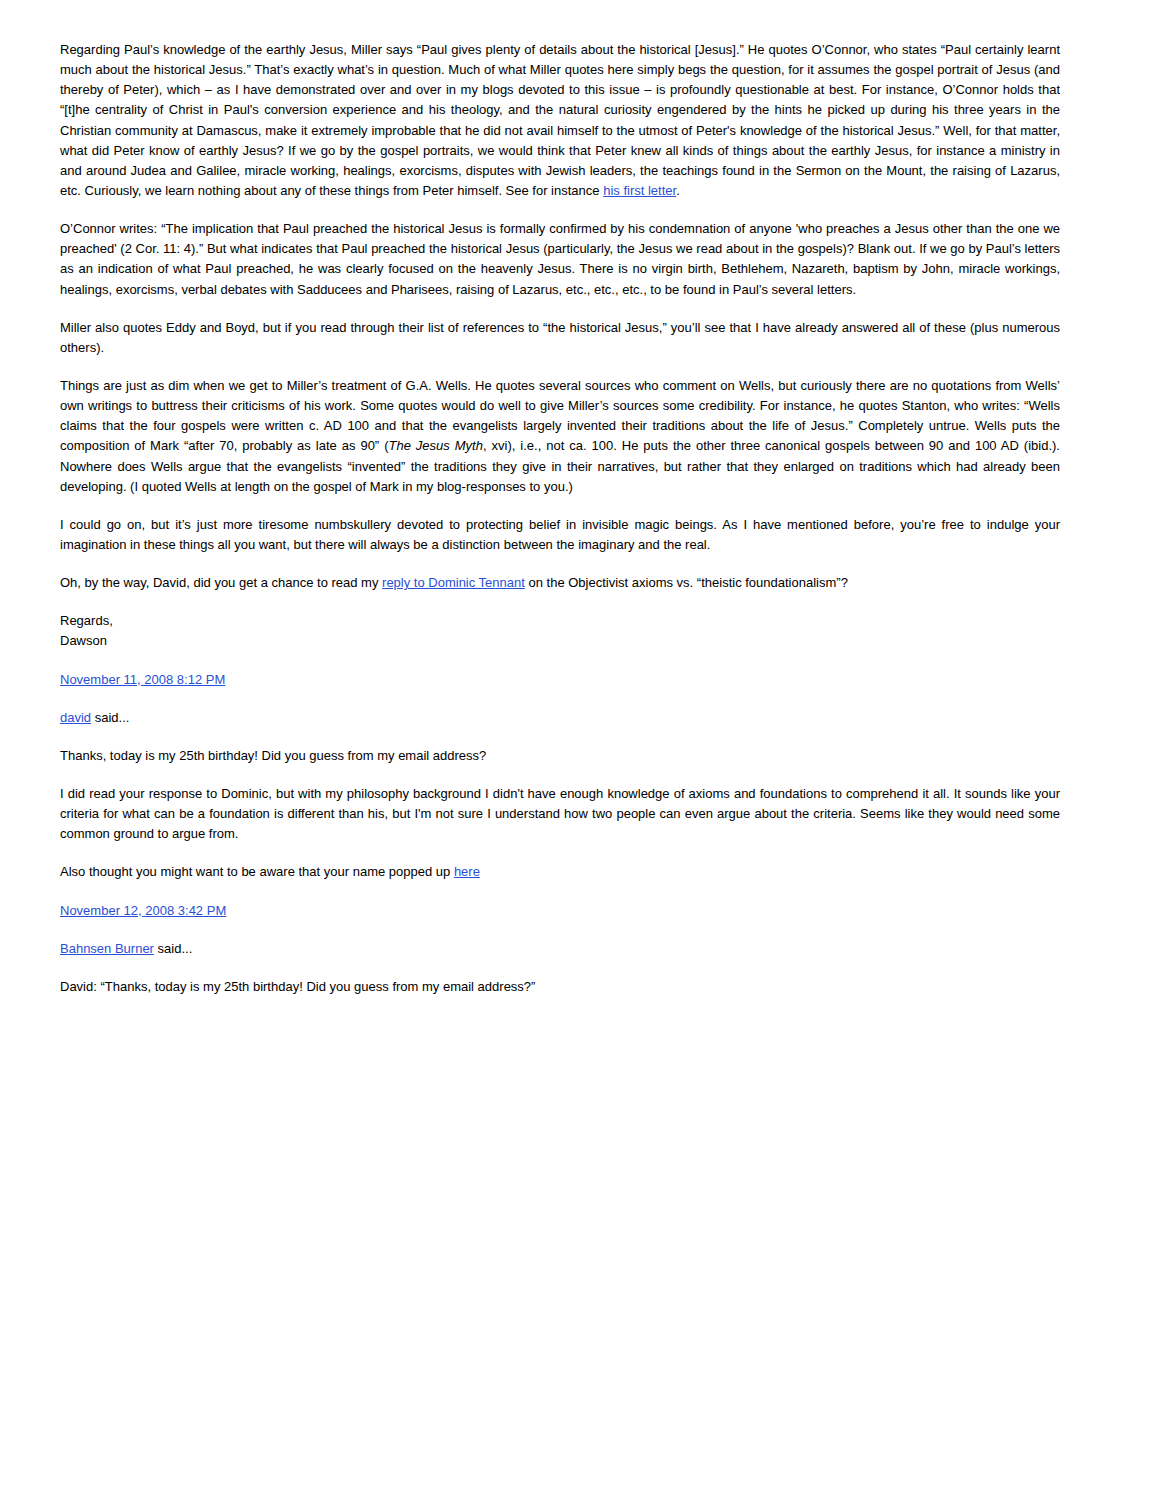Regarding Paul’s knowledge of the earthly Jesus, Miller says “Paul gives plenty of details about the historical [Jesus].” He quotes O’Connor, who states “Paul certainly learnt much about the historical Jesus.” That’s exactly what’s in question. Much of what Miller quotes here simply begs the question, for it assumes the gospel portrait of Jesus (and thereby of Peter), which – as I have demonstrated over and over in my blogs devoted to this issue – is profoundly questionable at best. For instance, O’Connor holds that “[t]he centrality of Christ in Paul's conversion experience and his theology, and the natural curiosity engendered by the hints he picked up during his three years in the Christian community at Damascus, make it extremely improbable that he did not avail himself to the utmost of Peter's knowledge of the historical Jesus.” Well, for that matter, what did Peter know of earthly Jesus? If we go by the gospel portraits, we would think that Peter knew all kinds of things about the earthly Jesus, for instance a ministry in and around Judea and Galilee, miracle working, healings, exorcisms, disputes with Jewish leaders, the teachings found in the Sermon on the Mount, the raising of Lazarus, etc. Curiously, we learn nothing about any of these things from Peter himself. See for instance his first letter.
O’Connor writes: “The implication that Paul preached the historical Jesus is formally confirmed by his condemnation of anyone 'who preaches a Jesus other than the one we preached' (2 Cor. 11: 4).” But what indicates that Paul preached the historical Jesus (particularly, the Jesus we read about in the gospels)? Blank out. If we go by Paul’s letters as an indication of what Paul preached, he was clearly focused on the heavenly Jesus. There is no virgin birth, Bethlehem, Nazareth, baptism by John, miracle workings, healings, exorcisms, verbal debates with Sadducees and Pharisees, raising of Lazarus, etc., etc., etc., to be found in Paul’s several letters.
Miller also quotes Eddy and Boyd, but if you read through their list of references to “the historical Jesus,” you’ll see that I have already answered all of these (plus numerous others).
Things are just as dim when we get to Miller’s treatment of G.A. Wells. He quotes several sources who comment on Wells, but curiously there are no quotations from Wells’ own writings to buttress their criticisms of his work. Some quotes would do well to give Miller’s sources some credibility. For instance, he quotes Stanton, who writes: “Wells claims that the four gospels were written c. AD 100 and that the evangelists largely invented their traditions about the life of Jesus.” Completely untrue. Wells puts the composition of Mark “after 70, probably as late as 90” (The Jesus Myth, xvi), i.e., not ca. 100. He puts the other three canonical gospels between 90 and 100 AD (ibid.). Nowhere does Wells argue that the evangelists “invented” the traditions they give in their narratives, but rather that they enlarged on traditions which had already been developing. (I quoted Wells at length on the gospel of Mark in my blog-responses to you.)
I could go on, but it’s just more tiresome numbskullery devoted to protecting belief in invisible magic beings. As I have mentioned before, you’re free to indulge your imagination in these things all you want, but there will always be a distinction between the imaginary and the real.
Oh, by the way, David, did you get a chance to read my reply to Dominic Tennant on the Objectivist axioms vs. “theistic foundationalism”?
Regards,
Dawson
November 11, 2008 8:12 PM
david said...
Thanks, today is my 25th birthday! Did you guess from my email address?
I did read your response to Dominic, but with my philosophy background I didn't have enough knowledge of axioms and foundations to comprehend it all. It sounds like your criteria for what can be a foundation is different than his, but I'm not sure I understand how two people can even argue about the criteria. Seems like they would need some common ground to argue from.
Also thought you might want to be aware that your name popped up here
November 12, 2008 3:42 PM
Bahnsen Burner said...
David: “Thanks, today is my 25th birthday! Did you guess from my email address?”